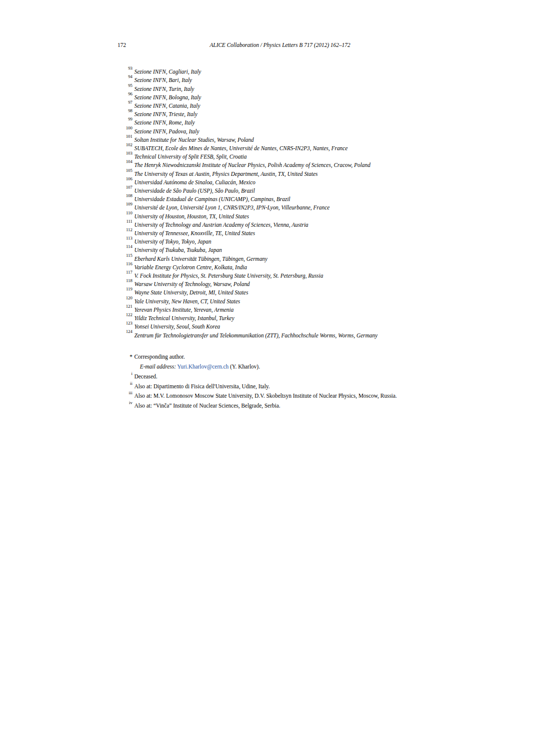172
ALICE Collaboration / Physics Letters B 717 (2012) 162–172
93 Sezione INFN, Cagliari, Italy
94 Sezione INFN, Bari, Italy
95 Sezione INFN, Turin, Italy
96 Sezione INFN, Bologna, Italy
97 Sezione INFN, Catania, Italy
98 Sezione INFN, Trieste, Italy
99 Sezione INFN, Rome, Italy
100 Sezione INFN, Padova, Italy
101 Soltan Institute for Nuclear Studies, Warsaw, Poland
102 SUBATECH, Ecole des Mines de Nantes, Université de Nantes, CNRS-IN2P3, Nantes, France
103 Technical University of Split FESB, Split, Croatia
104 The Henryk Niewodniczanski Institute of Nuclear Physics, Polish Academy of Sciences, Cracow, Poland
105 The University of Texas at Austin, Physics Department, Austin, TX, United States
106 Universidad Autónoma de Sinaloa, Culiacán, Mexico
107 Universidade de São Paulo (USP), São Paulo, Brazil
108 Universidade Estadual de Campinas (UNICAMP), Campinas, Brazil
109 Université de Lyon, Université Lyon 1, CNRS/IN2P3, IPN-Lyon, Villeurbanne, France
110 University of Houston, Houston, TX, United States
111 University of Technology and Austrian Academy of Sciences, Vienna, Austria
112 University of Tennessee, Knoxville, TE, United States
113 University of Tokyo, Tokyo, Japan
114 University of Tsukuba, Tsukuba, Japan
115 Eberhard Karls Universität Tübingen, Tübingen, Germany
116 Variable Energy Cyclotron Centre, Kolkata, India
117 V. Fock Institute for Physics, St. Petersburg State University, St. Petersburg, Russia
118 Warsaw University of Technology, Warsaw, Poland
119 Wayne State University, Detroit, MI, United States
120 Yale University, New Haven, CT, United States
121 Yerevan Physics Institute, Yerevan, Armenia
122 Yildiz Technical University, Istanbul, Turkey
123 Yonsei University, Seoul, South Korea
124 Zentrum für Technologietransfer und Telekommunikation (ZTT), Fachhochschule Worms, Worms, Germany
*Corresponding author.
E-mail address: Yuri.Kharlov@cern.ch (Y. Kharlov).
i Deceased.
ii Also at: Dipartimento di Fisica dell'Universita, Udine, Italy.
iii Also at: M.V. Lomonosov Moscow State University, D.V. Skobeltsyn Institute of Nuclear Physics, Moscow, Russia.
iv Also at: “Vinča” Institute of Nuclear Sciences, Belgrade, Serbia.